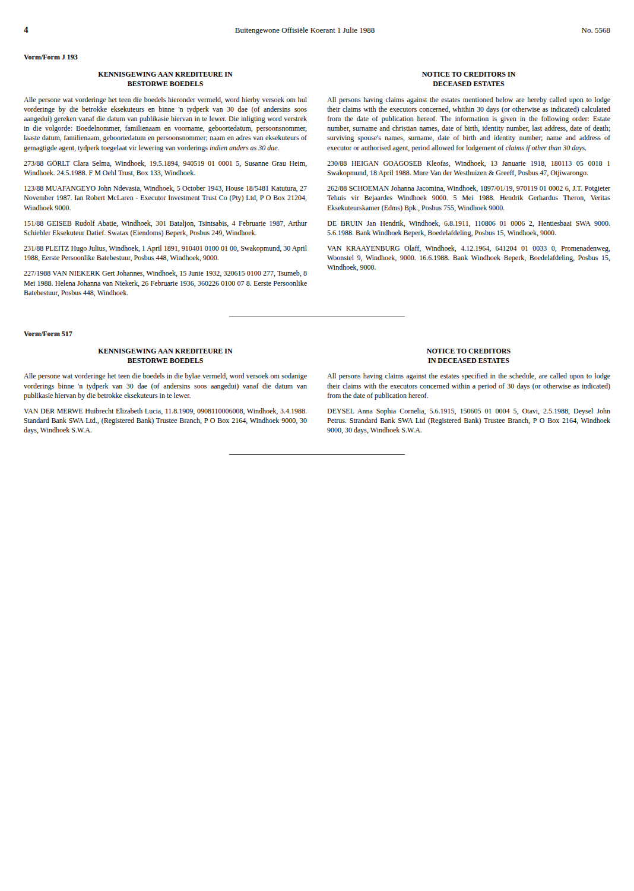4
Buitengewone Offisiële Koerant 1 Julie 1988
No. 5568
Vorm/Form J 193
KENNISGEWING AAN KREDITEURE IN
BESTORWE BOEDELS
Alle persone wat vorderinge het teen die boedels hieronder vermeld, word hierby versoek om hul vorderinge by die betrokke eksekuteurs en binne 'n tydperk van 30 dae (of andersins soos aangedui) gereken vanaf die datum van publikasie hiervan in te lewer. Die inligting word verstrek in die volgorde: Boedelnommer, familienaam en voorname, geboortedatum, persoonsnommer, laaste datum, familienaam, geboortedatum en persoonsnommer; naam en adres van eksekuteurs of gemagtigde agent, tydperk toegelaat vir lewering van vorderings indien anders as 30 dae.
273/88 GÖRLT Clara Selma, Windhoek, 19.5.1894, 940519 01 0001 5, Susanne Grau Heim, Windhoek. 24.5.1988. F M Oehl Trust, Box 133, Windhoek.
123/88 MUAFANGEYO John Ndevasia, Windhoek, 5 October 1943, House 18/5481 Katutura, 27 November 1987. Ian Robert McLaren - Executor Investment Trust Co (Pty) Ltd, P O Box 21204, Windhoek 9000.
151/88 GEISEB Rudolf Abatie, Windhoek, 301 Bataljon, Tsintsabis, 4 Februarie 1987, Arthur Schiebler Eksekuteur Datief. Swatax (Eiendoms) Beperk, Posbus 249, Windhoek.
231/88 PLEITZ Hugo Julius, Windhoek, 1 April 1891, 910401 0100 01 00, Swakopmund, 30 April 1988, Eerste Persoonlike Batebestuur, Posbus 448, Windhoek, 9000.
227/1988 VAN NIEKERK Gert Johannes, Windhoek, 15 Junie 1932, 320615 0100 277, Tsumeb, 8 Mei 1988. Helena Johanna van Niekerk, 26 Februarie 1936, 360226 0100 07 8. Eerste Persoonlike Batebestuur, Posbus 448, Windhoek.
NOTICE TO CREDITORS IN
DECEASED ESTATES
All persons having claims against the estates mentioned below are hereby called upon to lodge their claims with the executors concerned, whithin 30 days (or otherwise as indicated) calculated from the date of publication hereof. The information is given in the following order: Estate number, surname and christian names, date of birth, identity number, last address, date of death; surviving spouse's names, surname, date of birth and identity number; name and address of executor or authorised agent, period allowed for lodgement of claims if other than 30 days.
230/88 HEIGAN GOAGOSEB Kleofas, Windhoek, 13 Januarie 1918, 180113 05 0018 1 Swakopmund, 18 April 1988. Mnre Van der Westhuizen & Greeff, Posbus 47, Otjiwarongo.
262/88 SCHOEMAN Johanna Jacomina, Windhoek, 1897/01/19, 970119 01 0002 6, J.T. Potgieter Tehuis vir Bejaardes Windhoek 9000. 5 Mei 1988. Hendrik Gerhardus Theron, Veritas Eksekuteurskamer (Edms) Bpk., Posbus 755, Windhoek 9000.
DE BRUIN Jan Hendrik, Windhoek, 6.8.1911, 110806 01 0006 2, Hentiesbaai SWA 9000. 5.6.1988. Bank Windhoek Beperk, Boedelafdeling, Posbus 15, Windhoek, 9000.
VAN KRAAYENBURG Olaff, Windhoek, 4.12.1964, 641204 01 0033 0, Promenadenweg, Woonstel 9, Windhoek, 9000. 16.6.1988. Bank Windhoek Beperk, Boedelafdeling, Posbus 15, Windhoek, 9000.
Vorm/Form 517
KENNISGEWING AAN KREDITEURE IN
BESTORWE BOEDELS
Alle persone wat vorderinge het teen die boedels in die bylae vermeld, word versoek om sodanige vorderings binne 'n tydperk van 30 dae (of andersins soos aangedui) vanaf die datum van publikasie hiervan by die betrokke eksekuteurs in te lewer.
VAN DER MERWE Huibrecht Elizabeth Lucia, 11.8.1909, 0908110006008, Windhoek, 3.4.1988. Standard Bank SWA Ltd., (Registered Bank) Trustee Branch, P O Box 2164, Windhoek 9000, 30 days, Windhoek S.W.A.
NOTICE TO CREDITORS
IN DECEASED ESTATES
All persons having claims against the estates specified in the schedule, are called upon to lodge their claims with the executors concerned within a period of 30 days (or otherwise as indicated) from the date of publication hereof.
DEYSEL Anna Sophia Cornelia, 5.6.1915, 150605 01 0004 5, Otavi, 2.5.1988, Deysel John Petrus. Strandard Bank SWA Ltd (Registered Bank) Trustee Branch, P O Box 2164, Windhoek 9000, 30 days, Windhoek S.W.A.